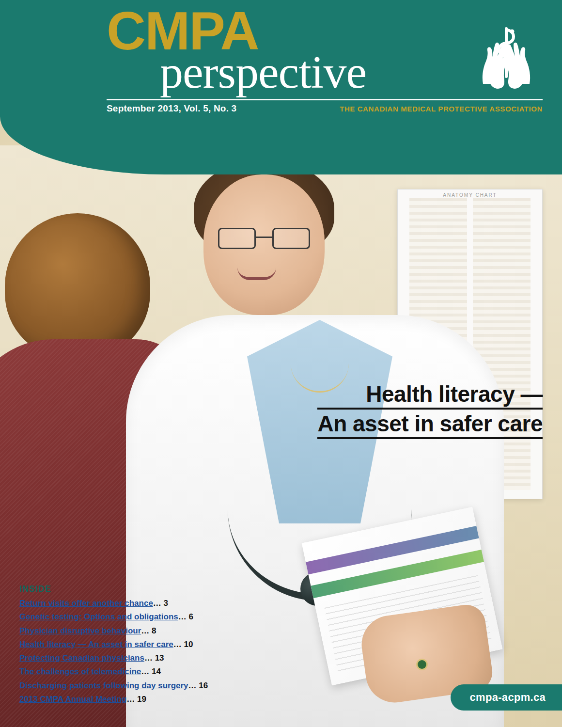ANATOMY CHART
CMPA perspective
September 2013, Vol. 5, No. 3
The Canadian Medical Protective Association
Health literacy — An asset in safer care
Inside
Return visits offer another chance… 3
Genetic testing: Options and obligations… 6
Physician disruptive behaviour… 8
Health literacy — An asset in safer care… 10
Protecting Canadian physicians… 13
The challenges of telemedicine… 14
Discharging patients following day surgery… 16
2013 CMPA Annual Meeting… 19
cmpa-acpm.ca